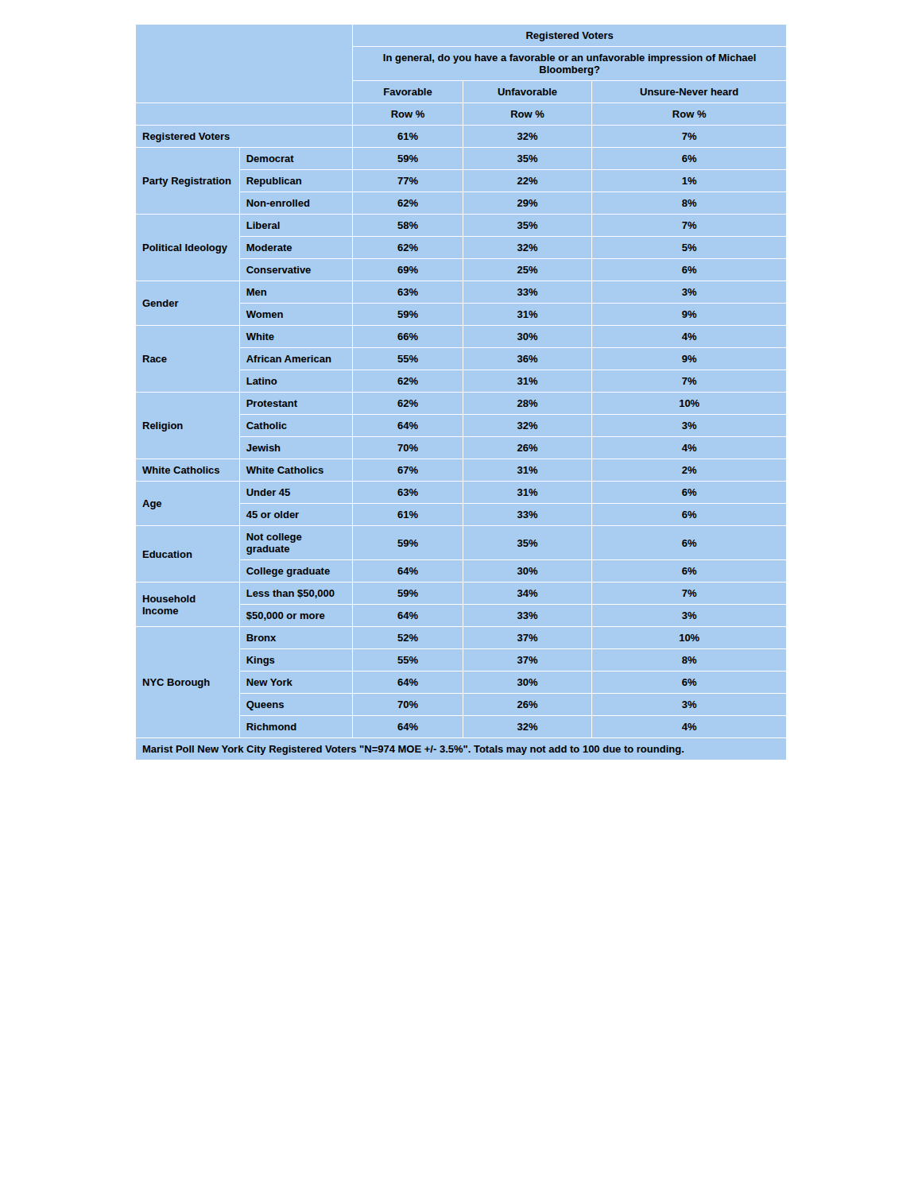| | Registered Voters |
| --- | --- |
| In general, do you have a favorable or an unfavorable impression of Michael Bloomberg? |
| Favorable | Unfavorable | Unsure-Never heard |
| | Row % | Row % | Row % |
| Registered Voters | 61% | 32% | 7% |
| Party Registration | Democrat | 59% | 35% | 6% |
| Republican | 77% | 22% | 1% |
| Non-enrolled | 62% | 29% | 8% |
| Political Ideology | Liberal | 58% | 35% | 7% |
| Moderate | 62% | 32% | 5% |
| Conservative | 69% | 25% | 6% |
| Gender | Men | 63% | 33% | 3% |
| Women | 59% | 31% | 9% |
| Race | White | 66% | 30% | 4% |
| African American | 55% | 36% | 9% |
| Latino | 62% | 31% | 7% |
| Religion | Protestant | 62% | 28% | 10% |
| Catholic | 64% | 32% | 3% |
| Jewish | 70% | 26% | 4% |
| White Catholics | White Catholics | 67% | 31% | 2% |
| Age | Under 45 | 63% | 31% | 6% |
| 45 or older | 61% | 33% | 6% |
| Education | Not college graduate | 59% | 35% | 6% |
| College graduate | 64% | 30% | 6% |
| Household Income | Less than $50,000 | 59% | 34% | 7% |
| $50,000 or more | 64% | 33% | 3% |
| NYC Borough | Bronx | 52% | 37% | 10% |
| Kings | 55% | 37% | 8% |
| New York | 64% | 30% | 6% |
| Queens | 70% | 26% | 3% |
| Richmond | 64% | 32% | 4% |
| Marist Poll New York City Registered Voters "N=974 MOE +/- 3.5%". Totals may not add to 100 due to rounding. |